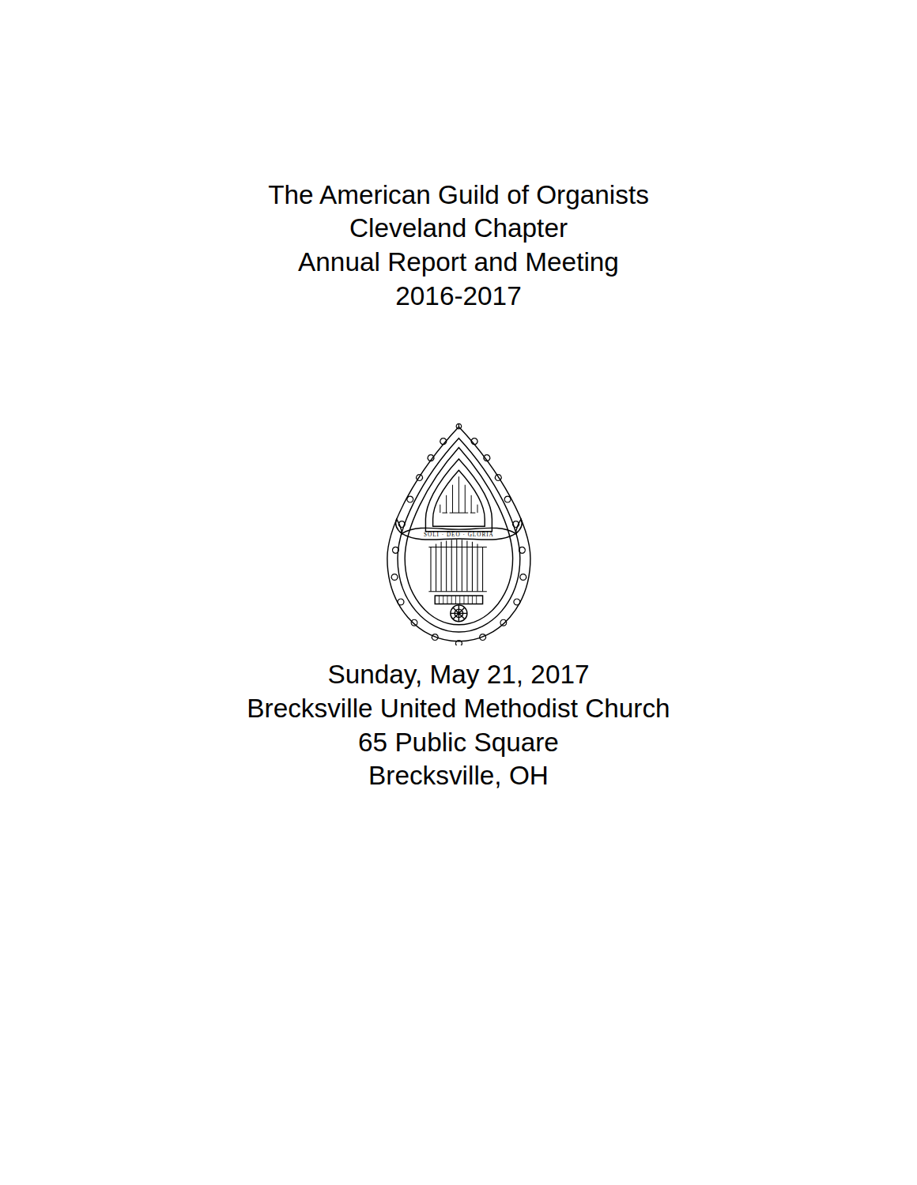The American Guild of Organists
Cleveland Chapter
Annual Report and Meeting
2016-2017
SOLI · DEO · GLORIA
Sunday, May 21, 2017
Brecksville United Methodist Church
65 Public Square
Brecksville, OH